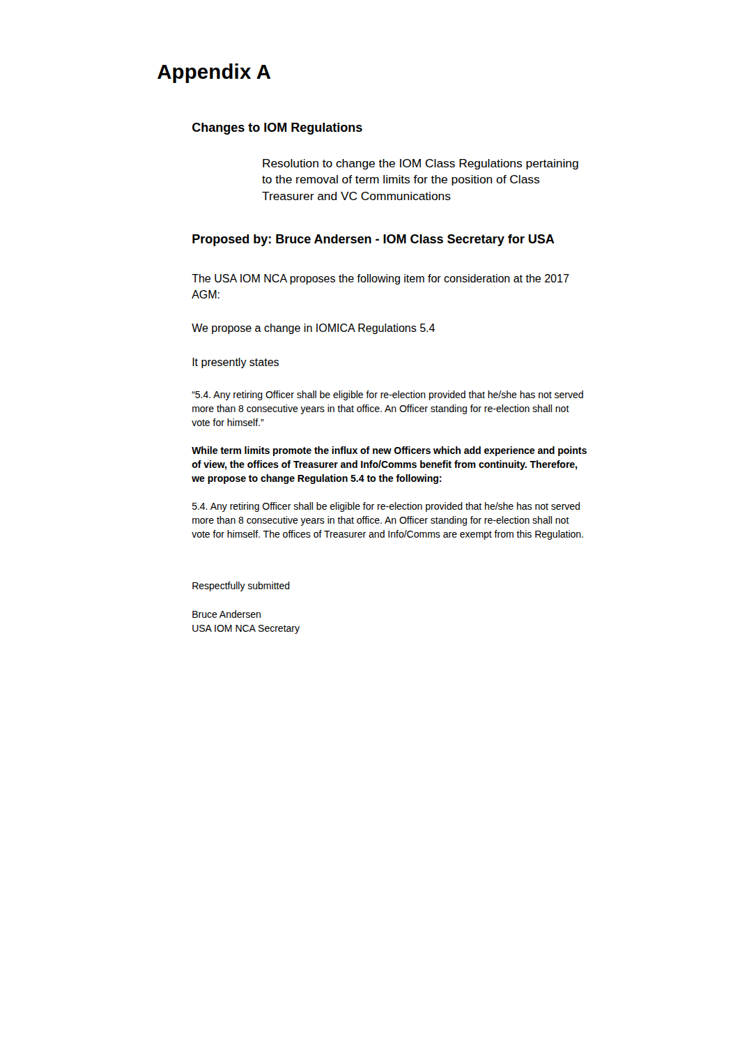Appendix A
Changes to IOM Regulations
Resolution to change the IOM Class Regulations pertaining to the removal of term limits for the position of Class Treasurer and VC Communications
Proposed by: Bruce Andersen - IOM Class Secretary for USA
The USA IOM NCA proposes the following item for consideration at the 2017 AGM:
We propose a change in IOMICA Regulations 5.4
It presently states
“5.4. Any retiring Officer shall be eligible for re-election provided that he/she has not served more than 8 consecutive years in that office. An Officer standing for re-election shall not vote for himself.”
While term limits promote the influx of new Officers which add experience and points of view, the offices of Treasurer and Info/Comms benefit from continuity. Therefore, we propose to change Regulation 5.4 to the following:
5.4. Any retiring Officer shall be eligible for re-election provided that he/she has not served more than 8 consecutive years in that office. An Officer standing for re-election shall not vote for himself. The offices of Treasurer and Info/Comms are exempt from this Regulation.
Respectfully submitted
Bruce Andersen
USA IOM NCA Secretary